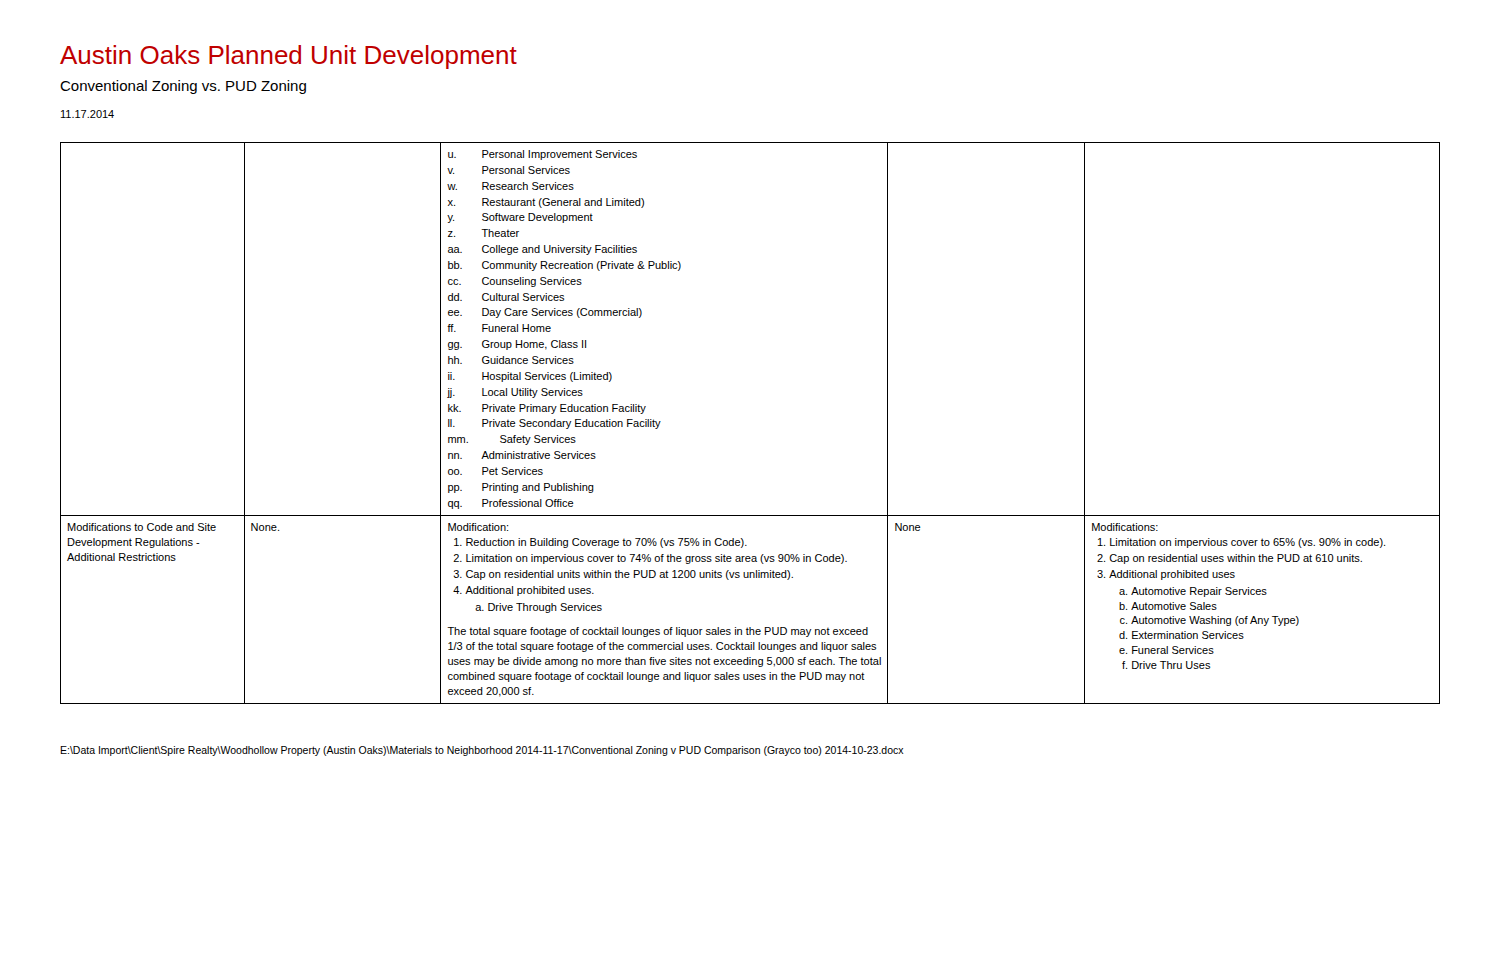Austin Oaks Planned Unit Development
Conventional Zoning vs. PUD Zoning
11.17.2014
| | | u. Personal Improvement Services v. Personal Services w. Research Services x. Restaurant (General and Limited) y. Software Development z. Theater aa. College and University Facilities bb. Community Recreation (Private & Public) cc. Counseling Services dd. Cultural Services ee. Day Care Services (Commercial) ff. Funeral Home gg. Group Home, Class II hh. Guidance Services ii. Hospital Services (Limited) jj. Local Utility Services kk. Private Primary Education Facility ll. Private Secondary Education Facility mm. Safety Services nn. Administrative Services oo. Pet Services pp. Printing and Publishing qq. Professional Office | | |
| Modifications to Code and Site Development Regulations - Additional Restrictions | None. | Modification: Reduction in Building Coverage to 70% (vs 75% in Code). Limitation on impervious cover to 74% of the gross site area (vs 90% in Code). Cap on residential units within the PUD at 1200 units (vs unlimited). Additional prohibited uses. Drive Through Services The total square footage of cocktail lounges of liquor sales in the PUD may not exceed 1/3 of the total square footage of the commercial uses. Cocktail lounges and liquor sales uses may be divide among no more than five sites not exceeding 5,000 sf each. The total combined square footage of cocktail lounge and liquor sales uses in the PUD may not exceed 20,000 sf. | None | Modifications: Limitation on impervious cover to 65% (vs. 90% in code). Cap on residential uses within the PUD at 610 units. Additional prohibited uses Automotive Repair Services Automotive Sales Automotive Washing (of Any Type) Extermination Services Funeral Services Drive Thru Uses |
E:\Data Import\Client\Spire Realty\Woodhollow Property (Austin Oaks)\Materials to Neighborhood 2014-11-17\Conventional Zoning v PUD Comparison (Grayco too) 2014-10-23.docx